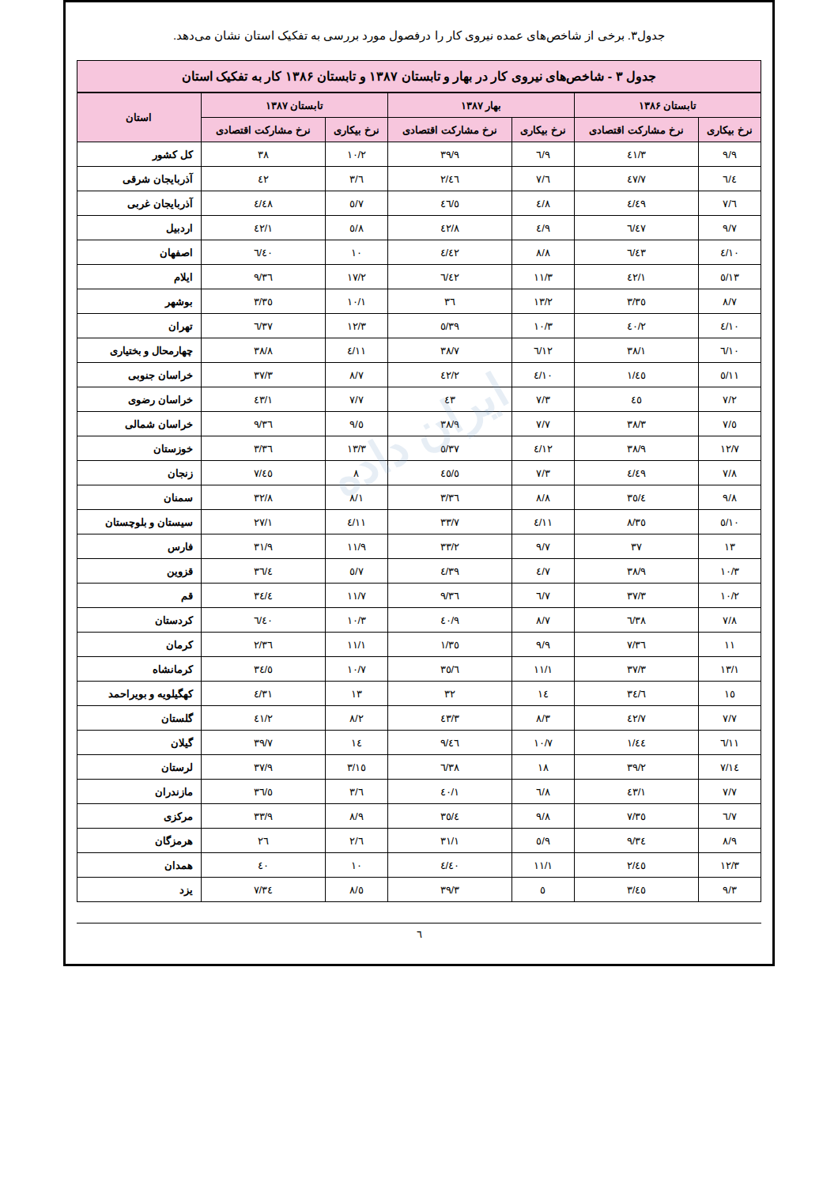ایران داده
جدول۳. برخی از شاخص‌های عمده نیروی کار را درفصول مورد بررسی به تفکیک استان نشان می‌دهد.
جدول ۳ - شاخص‌های نیروی کار در بهار و تابستان ۱۳۸۷ و تابستان ۱۳۸۶ کار به تفکیک استان
| تابستان ۱۳۸۶ | بهار ۱۳۸۷ | تابستان ۱۳۸۷ | استان |
| --- | --- | --- | --- |
| نرخ بیکاری | نرخ مشارکت اقتصادی | نرخ بیکاری | نرخ مشارکت اقتصادی | نرخ بیکاری | نرخ مشارکت اقتصادی |
| ۹/۹ | ٤۱/۳ | ۹/٦ | ۳۹/۹ | ۱۰/۲ | ۳۸ | کل کشور |
| ٦/٤ | ٤۷/۷ | ٦/۷ | ٤٦/۲ | ٦/۳ | ٤۲ | آذربایجان شرقی |
| ٦/۷ | ٤۹/٤ | ۸/٤ | ٤٦/٥ | ۷/٥ | ٤۸/٤ | آذربایجان غربی |
| ۹/۷ | ٤۷/٦ | ۹/٤ | ٤۲/۸ | ۸/٥ | ٤۲/۱ | اردبیل |
| ۱۰/٤ | ٤۳/٦ | ۸/۸ | ٤۲/٤ | ۱۰ | ٤۰/٦ | اصفهان |
| ۱۳/٥ | ٤۲/۱ | ۱۱/۳ | ٤۲/٦ | ۱۷/۲ | ۳٦/۹ | ایلام |
| ۸/۷ | ۳٥/۳ | ۱۳/۲ | ۳٦ | ۱۰/۱ | ۳٥/۳ | بوشهر |
| ۱۰/٤ | ٤۰/۲ | ۱۰/۳ | ۳۹/٥ | ۱۲/۳ | ۳۷/٦ | تهران |
| ۱۰/٦ | ۳۸/۱ | ۱۲/٦ | ۳۸/۷ | ۱۱/٤ | ۳۸/۸ | چهارمحال و بختیاری |
| ۱۱/٥ | ٤٥/۱ | ۱۰/٤ | ٤۲/۲ | ۸/۷ | ۳۷/۳ | خراسان جنوبی |
| ۷/۲ | ٤٥ | ۷/۳ | ٤۳ | ۷/۷ | ٤۳/۱ | خراسان رضوی |
| ٥/۷ | ۳۸/۳ | ۷/۷ | ۳۸/۹ | ٥/۹ | ۳٦/۹ | خراسان شمالی |
| ۱۲/۷ | ۳۸/۹ | ۱۲/٤ | ۳۷/٥ | ۱۳/۳ | ۳٦/۳ | خوزستان |
| ۷/۸ | ٤۹/٤ | ۷/۳ | ٤٥/٥ | ۸ | ٤٥/۷ | زنجان |
| ۹/۸ | ۳٥/٤ | ۸/۸ | ۳٦/۳ | ۸/۱ | ۳۲/۸ | سمنان |
| ۱۰/٥ | ۳٥/۸ | ۱۱/٤ | ۳۳/۷ | ۱۱/٤ | ۲۷/۱ | سیستان و بلوچستان |
| ۱۳ | ۳۷ | ۹/۷ | ۳۳/۲ | ۱۱/۹ | ۳۱/۹ | فارس |
| ۱۰/۳ | ۳۸/۹ | ۷/٤ | ۳۹/٤ | ۷/٥ | ۳٦/٤ | قزوین |
| ۱۰/۲ | ۳۷/۳ | ۷/٦ | ۳٦/۹ | ۱۱/۷ | ۳٤/٤ | قم |
| ۷/۸ | ۳۸/٦ | ۸/۷ | ٤۰/۹ | ۱۰/۳ | ٤۰/٦ | کردستان |
| ۱۱ | ۳٦/۷ | ۹/۹ | ۳٥/۱ | ۱۱/۱ | ۳٦/۲ | کرمان |
| ۱۳/۱ | ۳۷/۳ | ۱۱/۱ | ۳٥/٦ | ۱۰/۷ | ۳٤/٥ | کرمانشاه |
| ۱٥ | ۳٤/٦ | ۱٤ | ۳۲ | ۱۳ | ۳۱/٤ | کهگیلویه و بویراحمد |
| ۷/۷ | ٤۲/۷ | ۸/۳ | ٤۳/۳ | ۸/۲ | ٤۱/۲ | گلستان |
| ۱۱/٦ | ٤٤/۱ | ۱۰/۷ | ٤٦/۹ | ۱٤ | ۳۹/۷ | گیلان |
| ۱٤/۷ | ۳۹/۲ | ۱۸ | ۳۸/٦ | ۱٥/۳ | ۳۷/۹ | لرستان |
| ۷/۷ | ٤۳/۱ | ۸/٦ | ٤۰/۱ | ٦/۳ | ۳٦/٥ | مازندران |
| ۷/٦ | ۳٥/۷ | ۹/۸ | ۳٥/٤ | ۸/۹ | ۳۳/۹ | مرکزی |
| ۸/۹ | ۳٤/۹ | ۹/٥ | ۳۱/۱ | ٦/۲ | ۲٦ | هرمزگان |
| ۱۲/۳ | ٤٥/۲ | ۱۱/۱ | ٤۰/٤ | ۱۰ | ٤۰ | همدان |
| ۹/۳ | ٤٥/۳ | ٥ | ۳۹/۳ | ٥/۸ | ۳٤/۷ | یزد |
٦